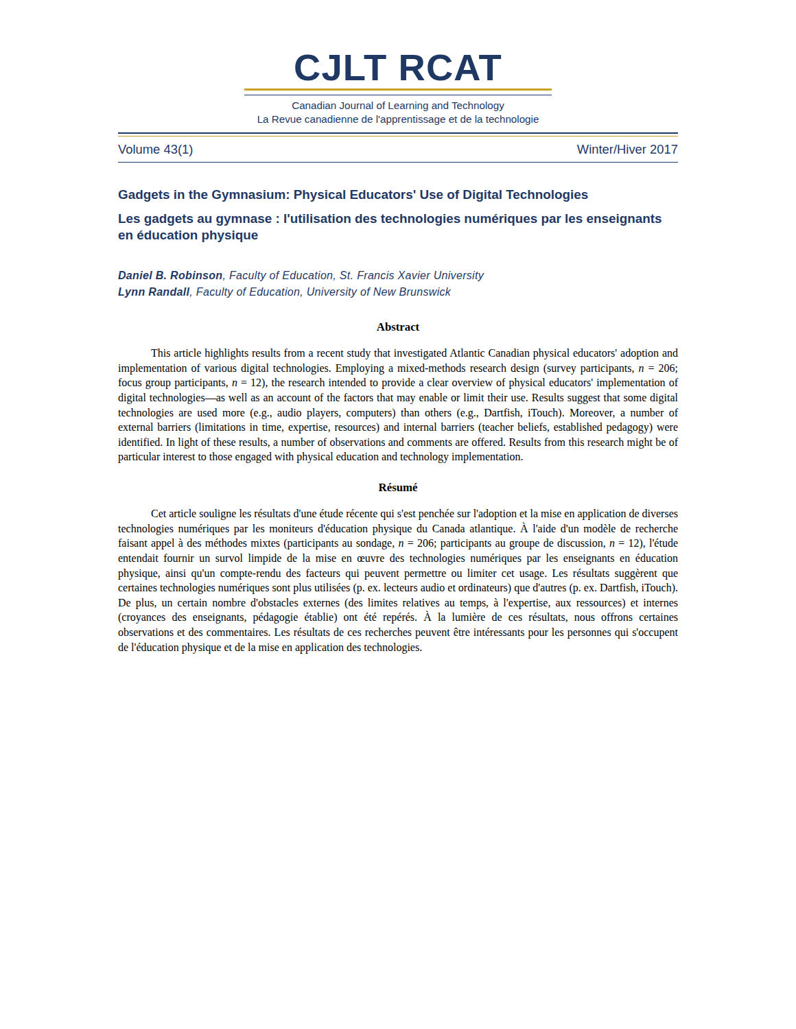CJLT RCAT
Canadian Journal of Learning and Technology
La Revue canadienne de l'apprentissage et de la technologie
Volume 43(1) Winter/Hiver 2017
Gadgets in the Gymnasium: Physical Educators' Use of Digital Technologies
Les gadgets au gymnase : l'utilisation des technologies numériques par les enseignants en éducation physique
Daniel B. Robinson, Faculty of Education, St. Francis Xavier University
Lynn Randall, Faculty of Education, University of New Brunswick
Abstract
This article highlights results from a recent study that investigated Atlantic Canadian physical educators' adoption and implementation of various digital technologies. Employing a mixed-methods research design (survey participants, n = 206; focus group participants, n = 12), the research intended to provide a clear overview of physical educators' implementation of digital technologies—as well as an account of the factors that may enable or limit their use. Results suggest that some digital technologies are used more (e.g., audio players, computers) than others (e.g., Dartfish, iTouch). Moreover, a number of external barriers (limitations in time, expertise, resources) and internal barriers (teacher beliefs, established pedagogy) were identified. In light of these results, a number of observations and comments are offered. Results from this research might be of particular interest to those engaged with physical education and technology implementation.
Résumé
Cet article souligne les résultats d'une étude récente qui s'est penchée sur l'adoption et la mise en application de diverses technologies numériques par les moniteurs d'éducation physique du Canada atlantique. À l'aide d'un modèle de recherche faisant appel à des méthodes mixtes (participants au sondage, n = 206; participants au groupe de discussion, n = 12), l'étude entendait fournir un survol limpide de la mise en œuvre des technologies numériques par les enseignants en éducation physique, ainsi qu'un compte-rendu des facteurs qui peuvent permettre ou limiter cet usage. Les résultats suggèrent que certaines technologies numériques sont plus utilisées (p. ex. lecteurs audio et ordinateurs) que d'autres (p. ex. Dartfish, iTouch). De plus, un certain nombre d'obstacles externes (des limites relatives au temps, à l'expertise, aux ressources) et internes (croyances des enseignants, pédagogie établie) ont été repérés. À la lumière de ces résultats, nous offrons certaines observations et des commentaires. Les résultats de ces recherches peuvent être intéressants pour les personnes qui s'occupent de l'éducation physique et de la mise en application des technologies.